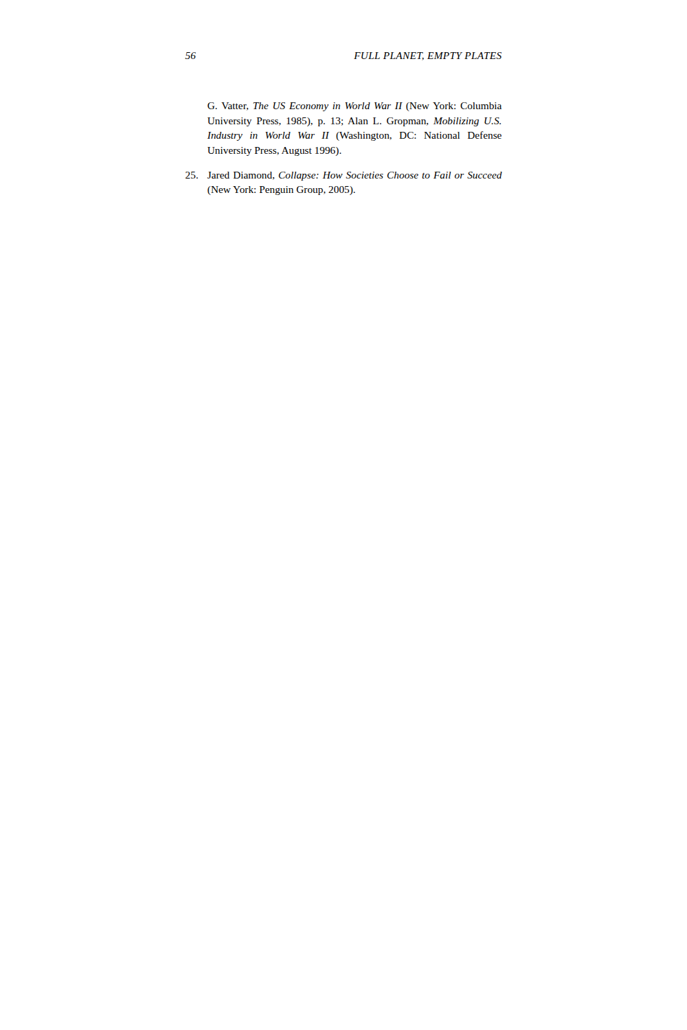56 FULL PLANET, EMPTY PLATES
24. G. Vatter, The US Economy in World War II (New York: Columbia University Press, 1985), p. 13; Alan L. Gropman, Mobilizing U.S. Industry in World War II (Washington, DC: National Defense University Press, August 1996).
25. Jared Diamond, Collapse: How Societies Choose to Fail or Succeed (New York: Penguin Group, 2005).